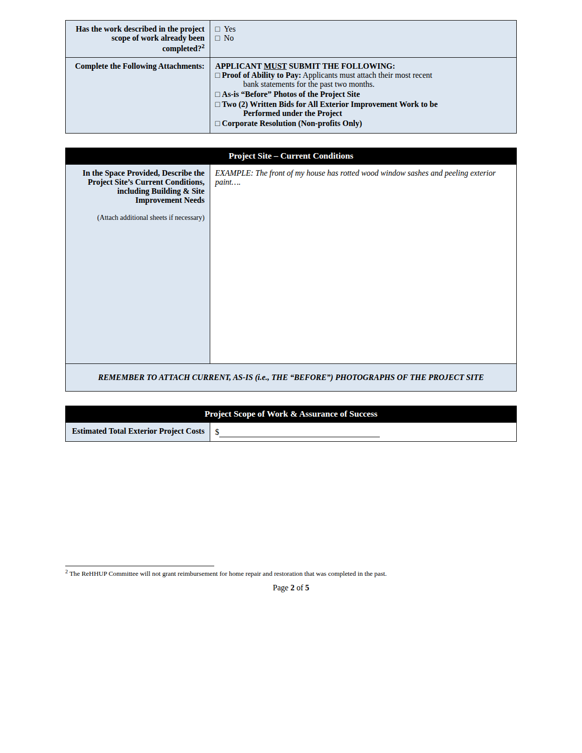| Has the work described in the project scope of work already been completed? 2 | □ Yes □ No |
| Complete the Following Attachments: | APPLICANT MUST SUBMIT THE FOLLOWING: □ Proof of Ability to Pay: Applicants must attach their most recent bank statements for the past two months. □ As-is “Before” Photos of the Project Site □ Two (2) Written Bids for All Exterior Improvement Work to be Performed under the Project □ Corporate Resolution (Non-profits Only) |
| Project Site – Current Conditions |
| In the Space Provided, Describe the Project Site’s Current Conditions, including Building & Site Improvement Needs (Attach additional sheets if necessary) | EXAMPLE: The front of my house has rotted wood window sashes and peeling exterior paint…. |
| REMEMBER TO ATTACH CURRENT, AS-IS (i.e., THE “BEFORE”) PHOTOGRAPHS OF THE PROJECT SITE |
| Project Scope of Work & Assurance of Success |
| Estimated Total Exterior Project Costs | $ |
2 The ReHHUP Committee will not grant reimbursement for home repair and restoration that was completed in the past.
Page 2 of 5